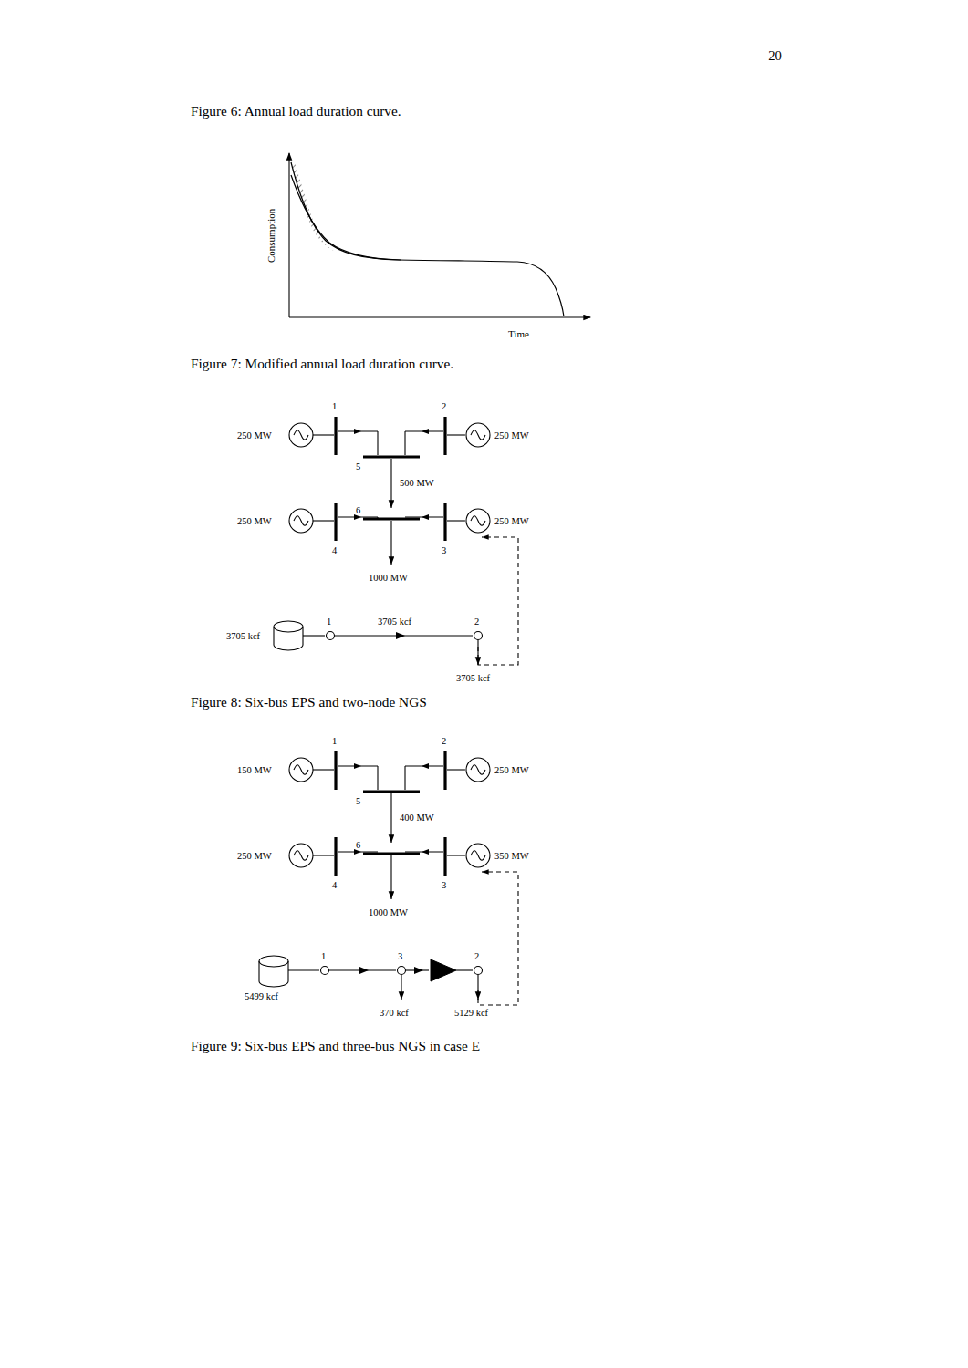20
Figure 6: Annual load duration curve.
Consumption Time
Figure 7: Modified annual load duration curve.
250 MW 1 2 250 MW 5 500 MW 6 4 250 MW 3 250 MW 1000 MW 3705 kcf 1 3705 kcf 2 3705 kcf
Figure 8: Six-bus EPS and two-node NGS
150 MW 1 2 250 MW 5 400 MW 6 4 250 MW 3 350 MW 1000 MW 5499 kcf 1 3 370 kcf 2 5129 kcf
Figure 9: Six-bus EPS and three-bus NGS in case E